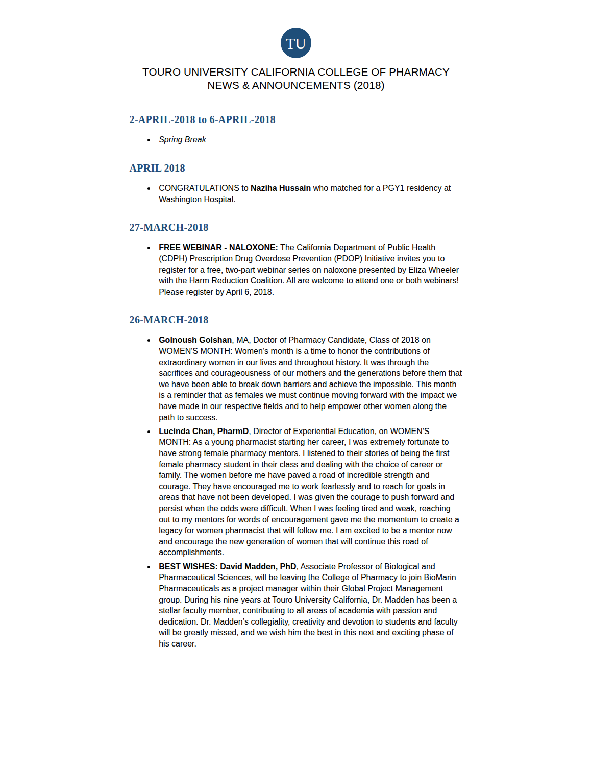TU
TOURO UNIVERSITY CALIFORNIA COLLEGE OF PHARMACY
NEWS & ANNOUNCEMENTS (2018)
2-APRIL-2018 to 6-APRIL-2018
Spring Break
APRIL 2018
CONGRATULATIONS to Naziha Hussain who matched for a PGY1 residency at Washington Hospital.
27-MARCH-2018
FREE WEBINAR - NALOXONE: The California Department of Public Health (CDPH) Prescription Drug Overdose Prevention (PDOP) Initiative invites you to register for a free, two-part webinar series on naloxone presented by Eliza Wheeler with the Harm Reduction Coalition. All are welcome to attend one or both webinars! Please register by April 6, 2018.
26-MARCH-2018
Golnoush Golshan, MA, Doctor of Pharmacy Candidate, Class of 2018 on WOMEN'S MONTH: Women’s month is a time to honor the contributions of extraordinary women in our lives and throughout history. It was through the sacrifices and courageousness of our mothers and the generations before them that we have been able to break down barriers and achieve the impossible. This month is a reminder that as females we must continue moving forward with the impact we have made in our respective fields and to help empower other women along the path to success.
Lucinda Chan, PharmD, Director of Experiential Education, on WOMEN'S MONTH: As a young pharmacist starting her career, I was extremely fortunate to have strong female pharmacy mentors. I listened to their stories of being the first female pharmacy student in their class and dealing with the choice of career or family. The women before me have paved a road of incredible strength and courage. They have encouraged me to work fearlessly and to reach for goals in areas that have not been developed. I was given the courage to push forward and persist when the odds were difficult. When I was feeling tired and weak, reaching out to my mentors for words of encouragement gave me the momentum to create a legacy for women pharmacist that will follow me. I am excited to be a mentor now and encourage the new generation of women that will continue this road of accomplishments.
BEST WISHES: David Madden, PhD, Associate Professor of Biological and Pharmaceutical Sciences, will be leaving the College of Pharmacy to join BioMarin Pharmaceuticals as a project manager within their Global Project Management group. During his nine years at Touro University California, Dr. Madden has been a stellar faculty member, contributing to all areas of academia with passion and dedication. Dr. Madden’s collegiality, creativity and devotion to students and faculty will be greatly missed, and we wish him the best in this next and exciting phase of his career.